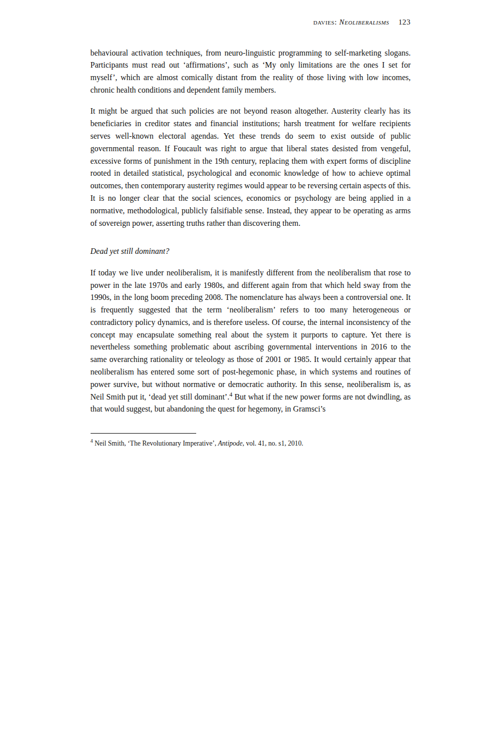davies: Neoliberalisms 123
behavioural activation techniques, from neuro-linguistic programming to self-marketing slogans. Participants must read out ‘affirmations’, such as ‘My only limitations are the ones I set for myself’, which are almost comically distant from the reality of those living with low incomes, chronic health conditions and dependent family members.
It might be argued that such policies are not beyond reason altogether. Austerity clearly has its beneficiaries in creditor states and financial institutions; harsh treatment for welfare recipients serves well-known electoral agendas. Yet these trends do seem to exist outside of public governmental reason. If Foucault was right to argue that liberal states desisted from vengeful, excessive forms of punishment in the 19th century, replacing them with expert forms of discipline rooted in detailed statistical, psychological and economic knowledge of how to achieve optimal outcomes, then contemporary austerity regimes would appear to be reversing certain aspects of this. It is no longer clear that the social sciences, economics or psychology are being applied in a normative, methodological, publicly falsifiable sense. Instead, they appear to be operating as arms of sovereign power, asserting truths rather than discovering them.
Dead yet still dominant?
If today we live under neoliberalism, it is manifestly different from the neoliberalism that rose to power in the late 1970s and early 1980s, and different again from that which held sway from the 1990s, in the long boom preceding 2008. The nomenclature has always been a controversial one. It is frequently suggested that the term ‘neoliberalism’ refers to too many heterogeneous or contradictory policy dynamics, and is therefore useless. Of course, the internal inconsistency of the concept may encapsulate something real about the system it purports to capture. Yet there is nevertheless something problematic about ascribing governmental interventions in 2016 to the same overarching rationality or teleology as those of 2001 or 1985. It would certainly appear that neoliberalism has entered some sort of post-hegemonic phase, in which systems and routines of power survive, but without normative or democratic authority. In this sense, neoliberalism is, as Neil Smith put it, ‘dead yet still dominant’.4 But what if the new power forms are not dwindling, as that would suggest, but abandoning the quest for hegemony, in Gramsci’s
4 Neil Smith, ‘The Revolutionary Imperative’, Antipode, vol. 41, no. s1, 2010.